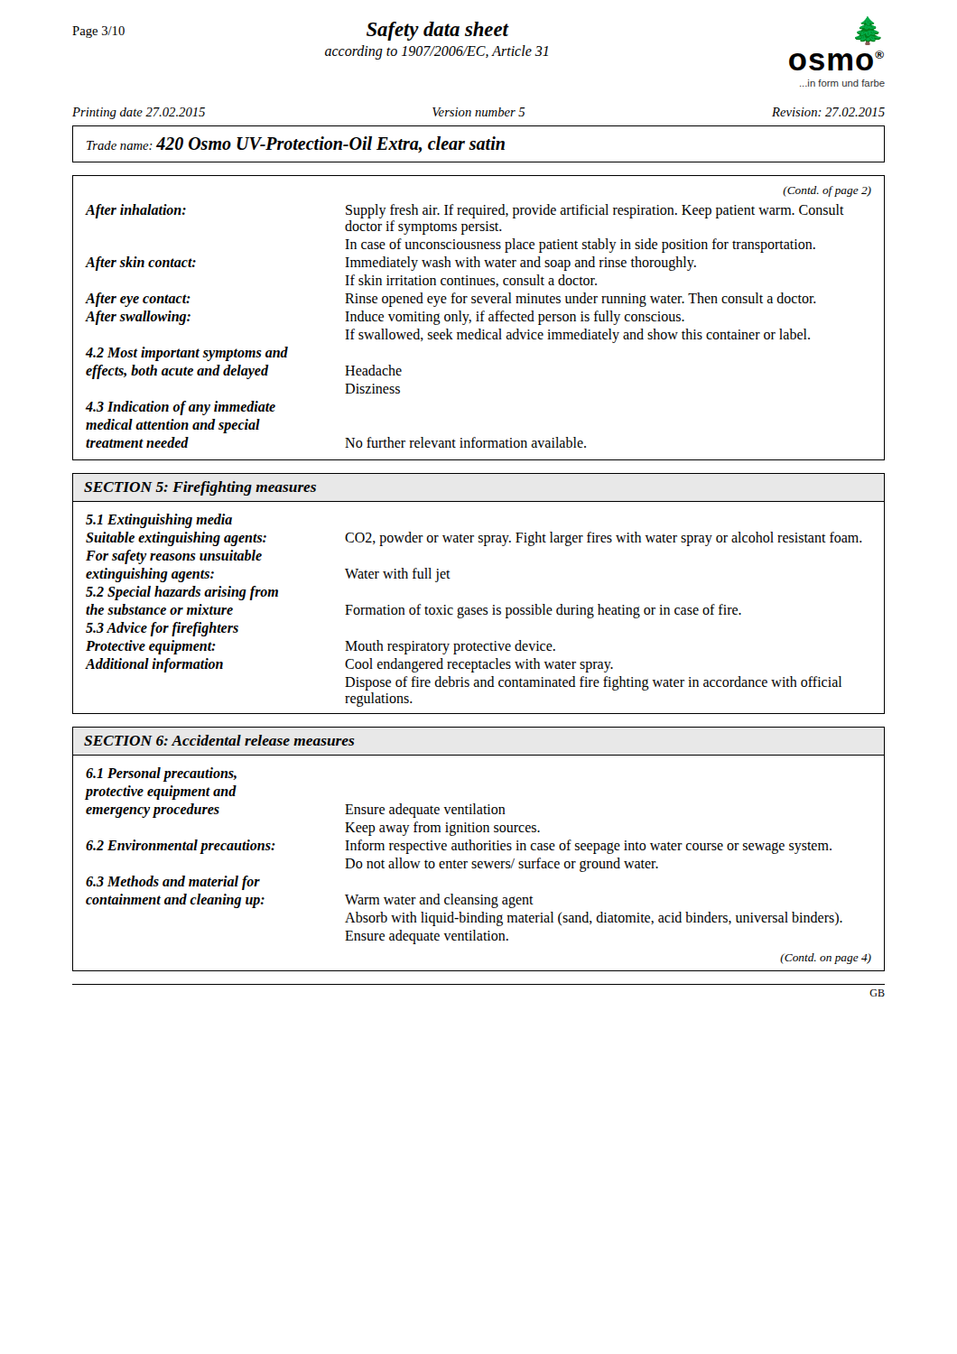Page 3/10
Safety data sheet
according to 1907/2006/EC, Article 31
🌲
osmo®
...in form und farbe
Printing date 27.02.2015
Version number 5
Revision: 27.02.2015
Trade name: 420 Osmo UV-Protection-Oil Extra, clear satin
(Contd. of page 2)
| After inhalation: | Supply fresh air. If required, provide artificial respiration. Keep patient warm. Consult doctor if symptoms persist. |
| | In case of unconsciousness place patient stably in side position for transportation. |
| After skin contact: | Immediately wash with water and soap and rinse thoroughly. |
| | If skin irritation continues, consult a doctor. |
| After eye contact: | Rinse opened eye for several minutes under running water. Then consult a doctor. |
| After swallowing: | Induce vomiting only, if affected person is fully conscious. |
| | If swallowed, seek medical advice immediately and show this container or label. |
| 4.2 Most important symptoms and | |
| effects, both acute and delayed | Headache |
| | Disziness |
| 4.3 Indication of any immediate | |
| medical attention and special | |
| treatment needed | No further relevant information available. |
SECTION 5: Firefighting measures
| 5.1 Extinguishing media | |
| Suitable extinguishing agents: | CO2, powder or water spray. Fight larger fires with water spray or alcohol resistant foam. |
| For safety reasons unsuitable | |
| extinguishing agents: | Water with full jet |
| 5.2 Special hazards arising from | |
| the substance or mixture | Formation of toxic gases is possible during heating or in case of fire. |
| 5.3 Advice for firefighters | |
| Protective equipment: | Mouth respiratory protective device. |
| Additional information | Cool endangered receptacles with water spray. |
| | Dispose of fire debris and contaminated fire fighting water in accordance with official regulations. |
SECTION 6: Accidental release measures
| 6.1 Personal precautions, | |
| protective equipment and | |
| emergency procedures | Ensure adequate ventilation |
| | Keep away from ignition sources. |
| 6.2 Environmental precautions: | Inform respective authorities in case of seepage into water course or sewage system. |
| | Do not allow to enter sewers/ surface or ground water. |
| 6.3 Methods and material for | |
| containment and cleaning up: | Warm water and cleansing agent |
| | Absorb with liquid-binding material (sand, diatomite, acid binders, universal binders). |
| | Ensure adequate ventilation. |
(Contd. on page 4)
GB